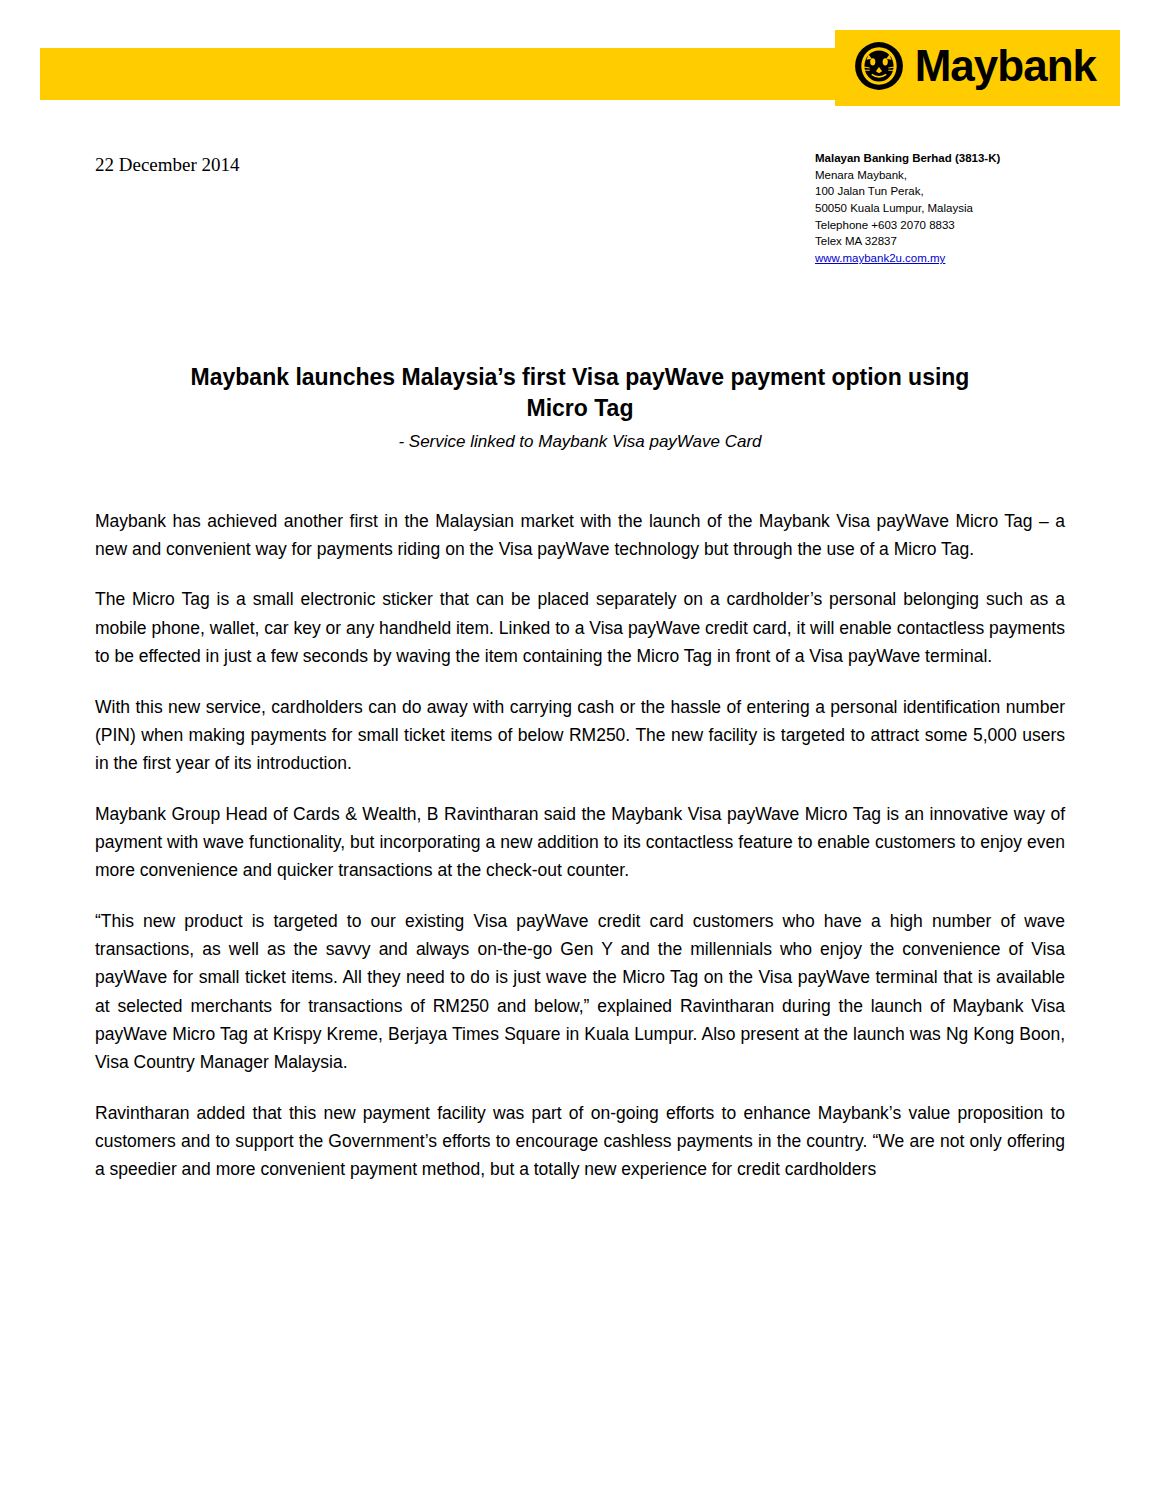Maybank
22 December 2014
Malayan Banking Berhad (3813-K)
Menara Maybank,
100 Jalan Tun Perak,
50050 Kuala Lumpur, Malaysia
Telephone +603 2070 8833
Telex MA 32837
www.maybank2u.com.my
Maybank launches Malaysia’s first Visa payWave payment option using Micro Tag
- Service linked to Maybank Visa payWave Card
Maybank has achieved another first in the Malaysian market with the launch of the Maybank Visa payWave Micro Tag – a new and convenient way for payments riding on the Visa payWave technology but through the use of a Micro Tag.
The Micro Tag is a small electronic sticker that can be placed separately on a cardholder’s personal belonging such as a mobile phone, wallet, car key or any handheld item. Linked to a Visa payWave credit card, it will enable contactless payments to be effected in just a few seconds by waving the item containing the Micro Tag in front of a Visa payWave terminal.
With this new service, cardholders can do away with carrying cash or the hassle of entering a personal identification number (PIN) when making payments for small ticket items of below RM250. The new facility is targeted to attract some 5,000 users in the first year of its introduction.
Maybank Group Head of Cards & Wealth, B Ravintharan said the Maybank Visa payWave Micro Tag is an innovative way of payment with wave functionality, but incorporating a new addition to its contactless feature to enable customers to enjoy even more convenience and quicker transactions at the check-out counter.
“This new product is targeted to our existing Visa payWave credit card customers who have a high number of wave transactions, as well as the savvy and always on-the-go Gen Y and the millennials who enjoy the convenience of Visa payWave for small ticket items. All they need to do is just wave the Micro Tag on the Visa payWave terminal that is available at selected merchants for transactions of RM250 and below,” explained Ravintharan during the launch of Maybank Visa payWave Micro Tag at Krispy Kreme, Berjaya Times Square in Kuala Lumpur. Also present at the launch was Ng Kong Boon, Visa Country Manager Malaysia.
Ravintharan added that this new payment facility was part of on-going efforts to enhance Maybank’s value proposition to customers and to support the Government’s efforts to encourage cashless payments in the country. “We are not only offering a speedier and more convenient payment method, but a totally new experience for credit cardholders